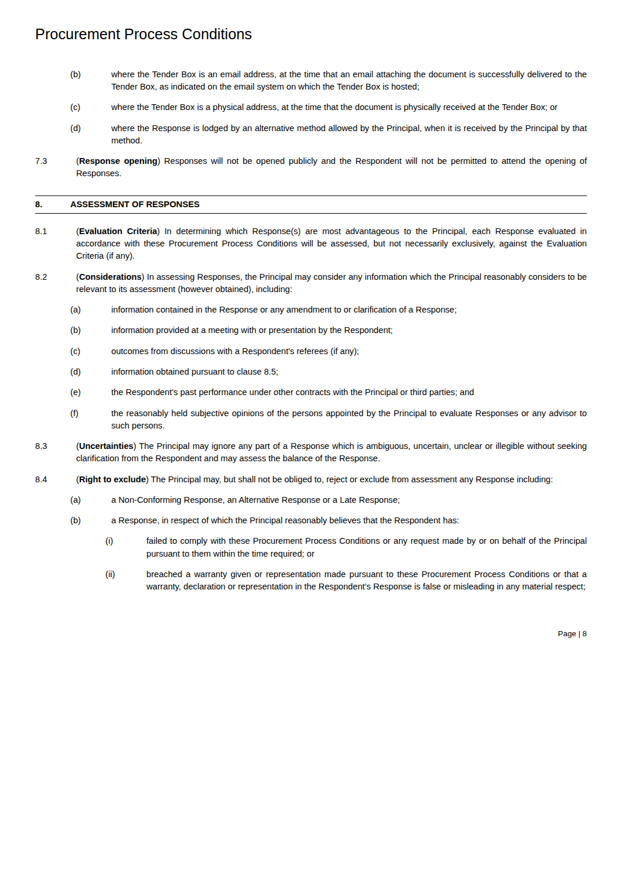Procurement Process Conditions
(b)
where the Tender Box is an email address, at the time that an email attaching the document is successfully delivered to the Tender Box, as indicated on the email system on which the Tender Box is hosted;
(c)
where the Tender Box is a physical address, at the time that the document is physically received at the Tender Box; or
(d)
where the Response is lodged by an alternative method allowed by the Principal, when it is received by the Principal by that method.
7.3
(Response opening) Responses will not be opened publicly and the Respondent will not be permitted to attend the opening of Responses.
8.
ASSESSMENT OF RESPONSES
8.1
(Evaluation Criteria) In determining which Response(s) are most advantageous to the Principal, each Response evaluated in accordance with these Procurement Process Conditions will be assessed, but not necessarily exclusively, against the Evaluation Criteria (if any).
8.2
(Considerations) In assessing Responses, the Principal may consider any information which the Principal reasonably considers to be relevant to its assessment (however obtained), including:
(a)
information contained in the Response or any amendment to or clarification of a Response;
(b)
information provided at a meeting with or presentation by the Respondent;
(c)
outcomes from discussions with a Respondent's referees (if any);
(d)
information obtained pursuant to clause 8.5;
(e)
the Respondent's past performance under other contracts with the Principal or third parties; and
(f)
the reasonably held subjective opinions of the persons appointed by the Principal to evaluate Responses or any advisor to such persons.
8.3
(Uncertainties) The Principal may ignore any part of a Response which is ambiguous, uncertain, unclear or illegible without seeking clarification from the Respondent and may assess the balance of the Response.
8.4
(Right to exclude) The Principal may, but shall not be obliged to, reject or exclude from assessment any Response including:
(a)
a Non-Conforming Response, an Alternative Response or a Late Response;
(b)
a Response, in respect of which the Principal reasonably believes that the Respondent has:
(i)
failed to comply with these Procurement Process Conditions or any request made by or on behalf of the Principal pursuant to them within the time required; or
(ii)
breached a warranty given or representation made pursuant to these Procurement Process Conditions or that a warranty, declaration or representation in the Respondent’s Response is false or misleading in any material respect;
Page | 8